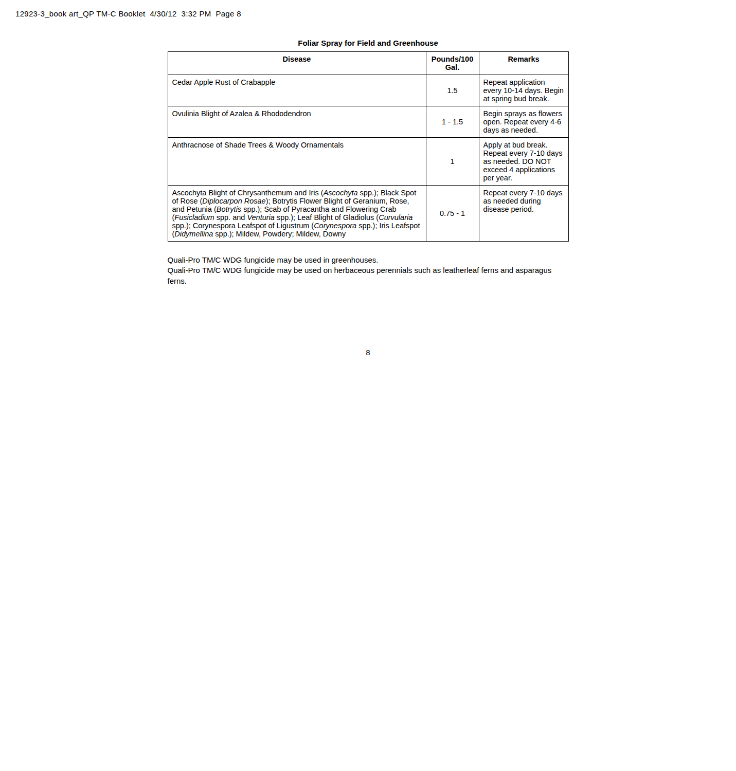12923-3_book art_QP TM-C Booklet 4/30/12 3:32 PM Page 8
Foliar Spray for Field and Greenhouse
| Disease | Pounds/100 Gal. | Remarks |
| --- | --- | --- |
| Cedar Apple Rust of Crabapple | 1.5 | Repeat application every 10-14 days. Begin at spring bud break. |
| Ovulinia Blight of Azalea & Rhododendron | 1 - 1.5 | Begin sprays as flowers open. Repeat every 4-6 days as needed. |
| Anthracnose of Shade Trees & Woody Ornamentals | 1 | Apply at bud break. Repeat every 7-10 days as needed. DO NOT exceed 4 applications per year. |
| Ascochyta Blight of Chrysanthemum and Iris ( Ascochyta spp.); Black Spot of Rose ( Diplocarpon Rosae ); Botrytis Flower Blight of Geranium, Rose, and Petunia ( Botrytis spp.); Scab of Pyracantha and Flowering Crab ( Fusicladium spp. and Venturia spp.); Leaf Blight of Gladiolus ( Curvularia spp.); Corynespora Leafspot of Ligustrum ( Corynespora spp.); Iris Leafspot ( Didymellina spp.); Mildew, Powdery; Mildew, Downy | 0.75 - 1 | Repeat every 7-10 days as needed during disease period. |
Quali-Pro TM/C WDG fungicide may be used in greenhouses.
Quali-Pro TM/C WDG fungicide may be used on herbaceous perennials such as leatherleaf ferns and asparagus ferns.
8